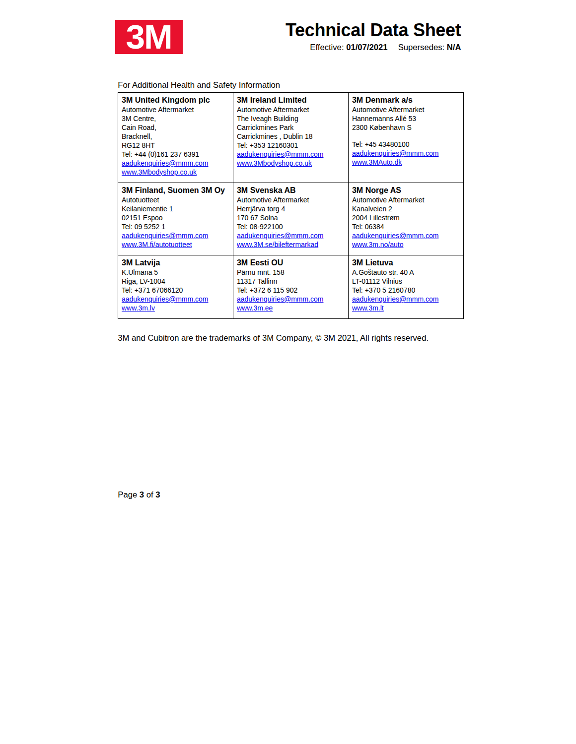3M
Technical Data Sheet
Effective: 01/07/2021 Supersedes: N/A
For Additional Health and Safety Information
| 3M United Kingdom plc Automotive Aftermarket 3M Centre, Cain Road, Bracknell, RG12 8HT Tel: +44 (0)161 237 6391 aadukenquiries@mmm.com www.3Mbodyshop.co.uk | 3M Ireland Limited Automotive Aftermarket The Iveagh Building Carrickmines Park Carrickmines , Dublin 18 Tel: +353 12160301 aadukenquiries@mmm.com www.3Mbodyshop.co.uk | 3M Denmark a/s Automotive Aftermarket Hannemanns Allé 53 2300 København S Tel: +45 43480100 aadukenquiries@mmm.com www.3MAuto.dk |
| 3M Finland, Suomen 3M Oy Autotuotteet Keilaniementie 1 02151 Espoo Tel: 09 5252 1 aadukenquiries@mmm.com www.3M.fi/autotuotteet | 3M Svenska AB Automotive Aftermarket Herrjärva torg 4 170 67 Solna Tel: 08-922100 aadukenquiries@mmm.com www.3M.se/bileftermarkad | 3M Norge AS Automotive Aftermarket Kanalveien 2 2004 Lillestrøm Tel: 06384 aadukenquiries@mmm.com www.3m.no/auto |
| 3M Latvija K.Ulmana 5 Riga, LV-1004 Tel: +371 67066120 aadukenquiries@mmm.com www.3m.lv | 3M Eesti OU Pärnu mnt. 158 11317 Tallinn Tel: +372 6 115 902 aadukenquiries@mmm.com www.3m.ee | 3M Lietuva A.Goštauto str. 40 A LT-01112 Vilnius Tel: +370 5 2160780 aadukenquiries@mmm.com www.3m.lt |
3M and Cubitron are the trademarks of 3M Company, © 3M 2021, All rights reserved.
Page 3 of 3